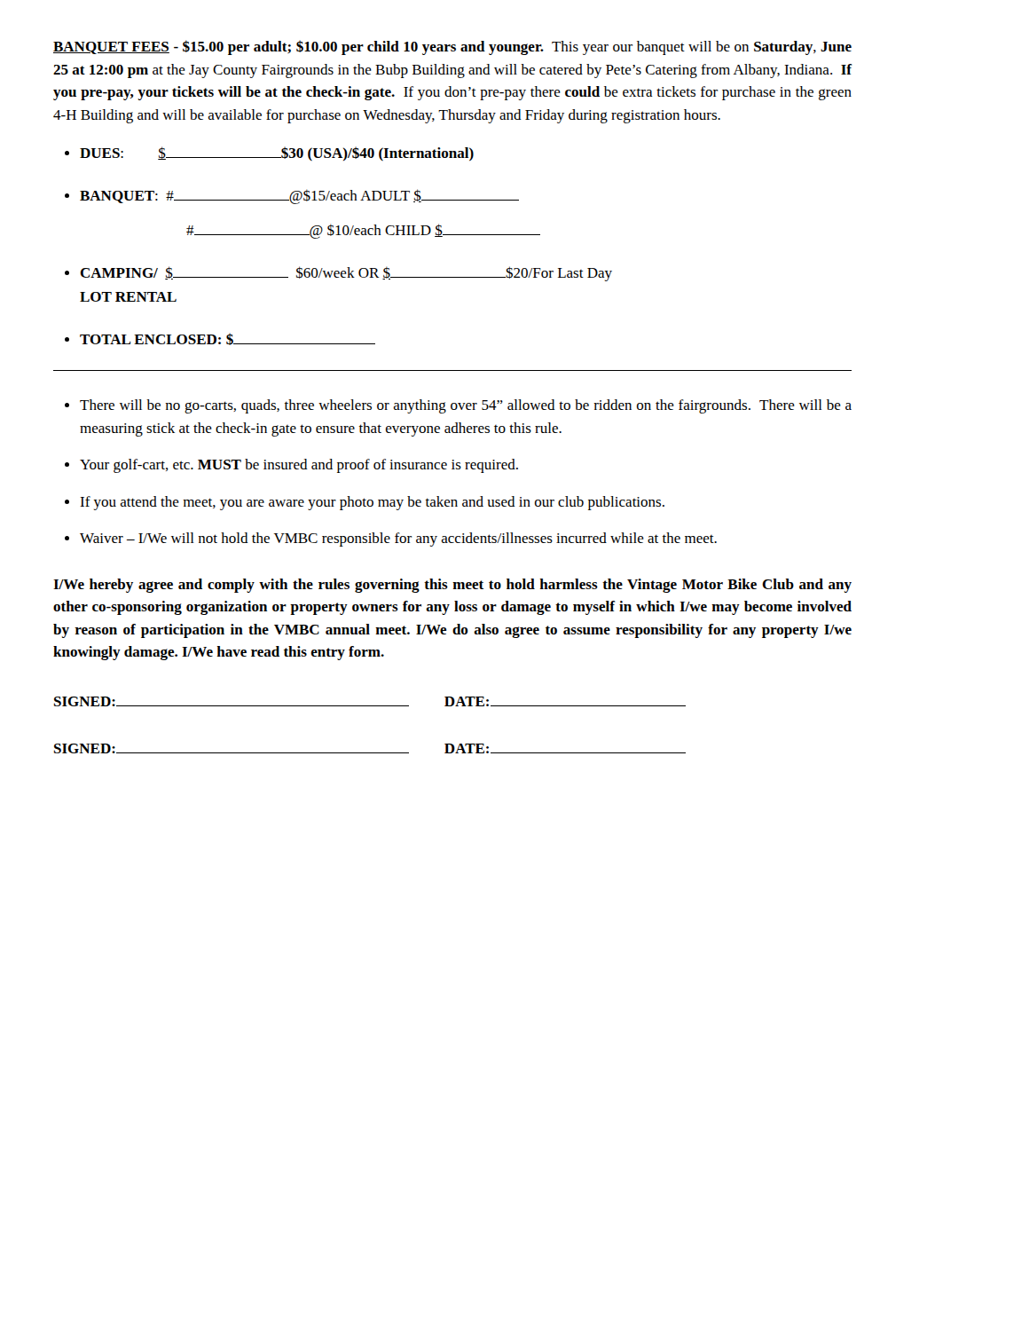BANQUET FEES - $15.00 per adult; $10.00 per child 10 years and younger. This year our banquet will be on Saturday, June 25 at 12:00 pm at the Jay County Fairgrounds in the Bubp Building and will be catered by Pete’s Catering from Albany, Indiana. If you pre-pay, your tickets will be at the check-in gate. If you don’t pre-pay there could be extra tickets for purchase in the green 4-H Building and will be available for purchase on Wednesday, Thursday and Friday during registration hours.
DUES: $$30 (USA)/$40 (International)
BANQUET: # @$15/each ADULT $ # @ $10/each CHILD $
CAMPING/ $ $60/week OR $$20/For Last Day LOT RENTAL
TOTAL ENCLOSED: $
There will be no go-carts, quads, three wheelers or anything over 54” allowed to be ridden on the fairgrounds. There will be a measuring stick at the check-in gate to ensure that everyone adheres to this rule.
Your golf-cart, etc. MUST be insured and proof of insurance is required.
If you attend the meet, you are aware your photo may be taken and used in our club publications.
Waiver – I/We will not hold the VMBC responsible for any accidents/illnesses incurred while at the meet.
I/We hereby agree and comply with the rules governing this meet to hold harmless the Vintage Motor Bike Club and any other co-sponsoring organization or property owners for any loss or damage to myself in which I/we may become involved by reason of participation in the VMBC annual meet. I/We do also agree to assume responsibility for any property I/we knowingly damage. I/We have read this entry form.
SIGNED: DATE:
SIGNED: DATE: